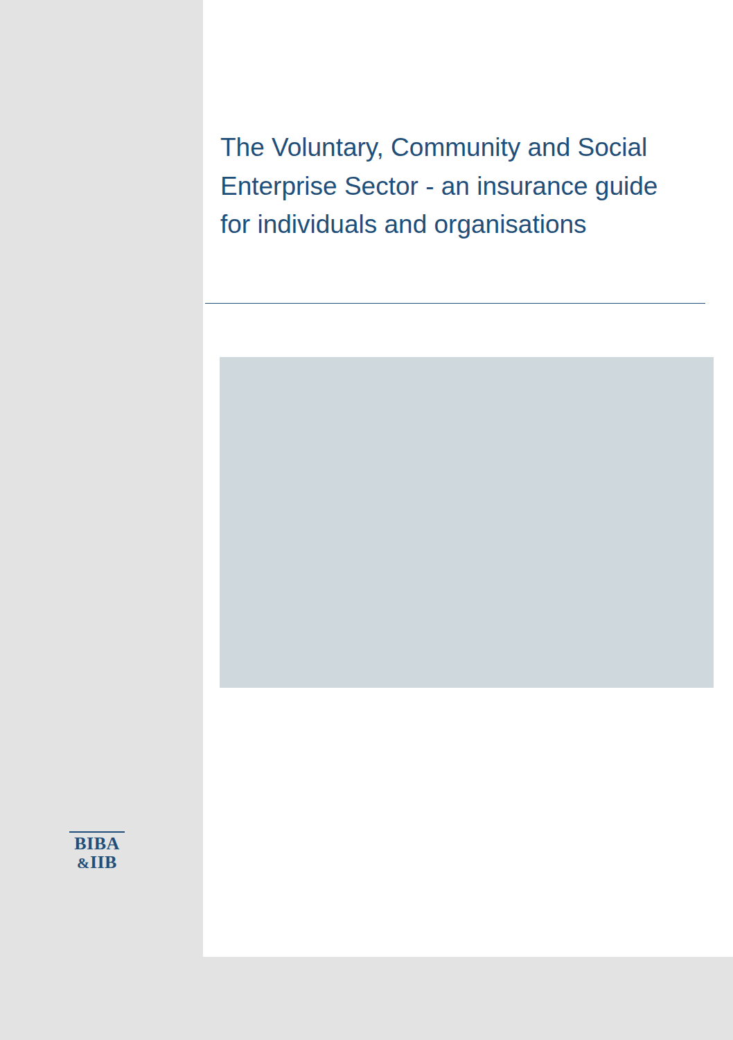The Voluntary, Community and Social Enterprise Sector - an insurance guide for individuals and organisations
BIBA
&IIB